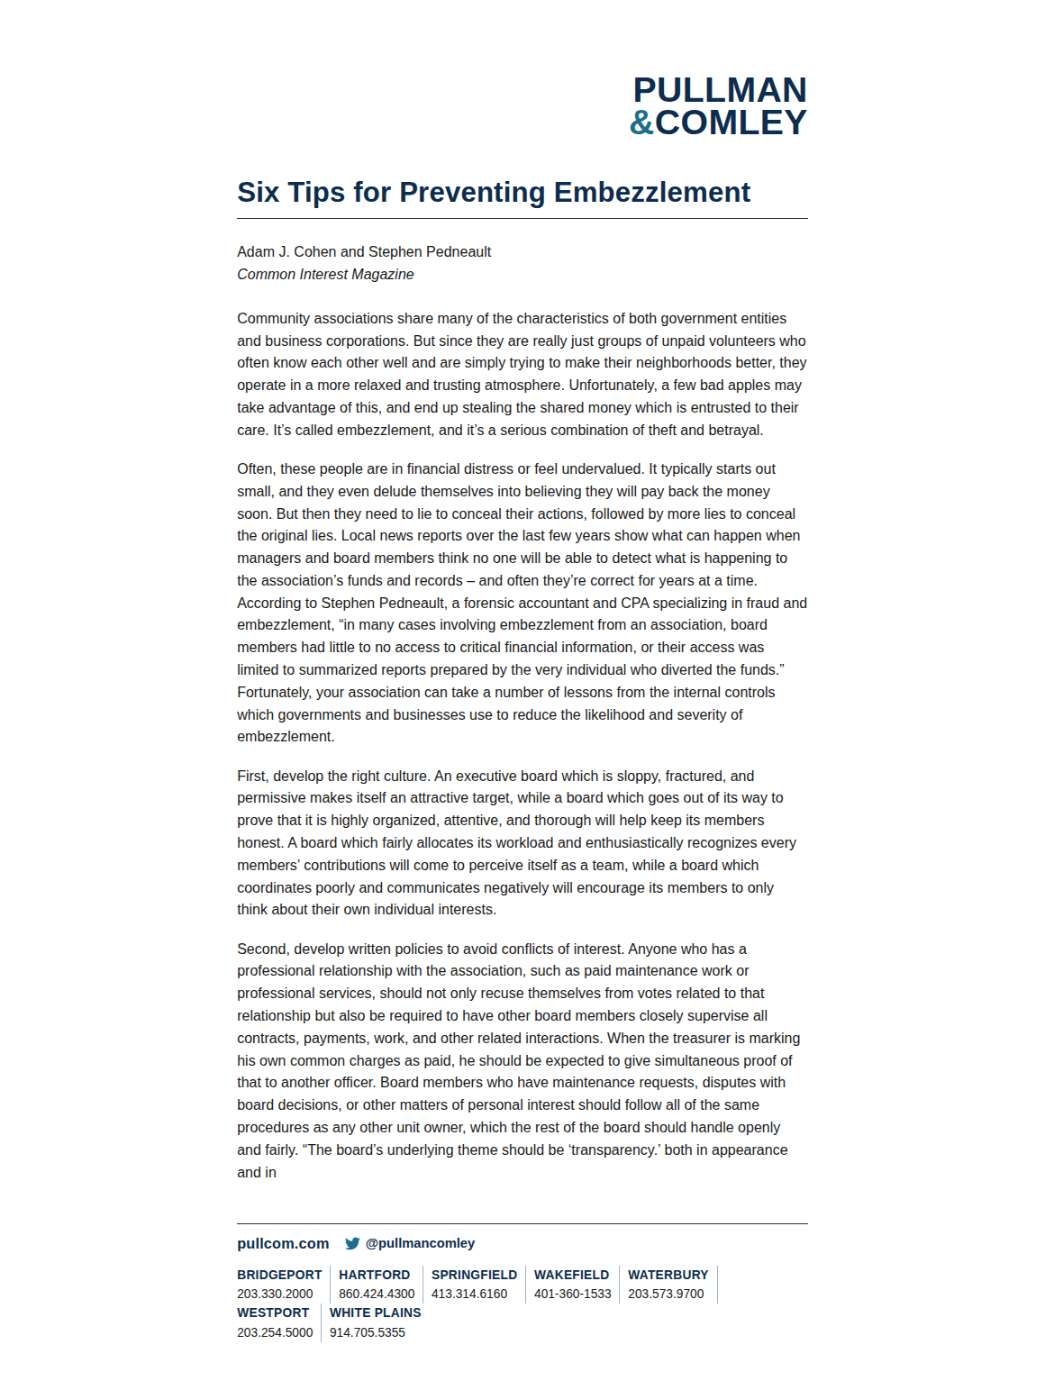PULLMAN &COMLEY
Six Tips for Preventing Embezzlement
Adam J. Cohen and Stephen Pedneault Common Interest Magazine
Community associations share many of the characteristics of both government entities and business corporations. But since they are really just groups of unpaid volunteers who often know each other well and are simply trying to make their neighborhoods better, they operate in a more relaxed and trusting atmosphere. Unfortunately, a few bad apples may take advantage of this, and end up stealing the shared money which is entrusted to their care. It’s called embezzlement, and it’s a serious combination of theft and betrayal.
Often, these people are in financial distress or feel undervalued. It typically starts out small, and they even delude themselves into believing they will pay back the money soon. But then they need to lie to conceal their actions, followed by more lies to conceal the original lies. Local news reports over the last few years show what can happen when managers and board members think no one will be able to detect what is happening to the association’s funds and records – and often they’re correct for years at a time. According to Stephen Pedneault, a forensic accountant and CPA specializing in fraud and embezzlement, “in many cases involving embezzlement from an association, board members had little to no access to critical financial information, or their access was limited to summarized reports prepared by the very individual who diverted the funds.” Fortunately, your association can take a number of lessons from the internal controls which governments and businesses use to reduce the likelihood and severity of embezzlement.
First, develop the right culture. An executive board which is sloppy, fractured, and permissive makes itself an attractive target, while a board which goes out of its way to prove that it is highly organized, attentive, and thorough will help keep its members honest. A board which fairly allocates its workload and enthusiastically recognizes every members’ contributions will come to perceive itself as a team, while a board which coordinates poorly and communicates negatively will encourage its members to only think about their own individual interests.
Second, develop written policies to avoid conflicts of interest. Anyone who has a professional relationship with the association, such as paid maintenance work or professional services, should not only recuse themselves from votes related to that relationship but also be required to have other board members closely supervise all contracts, payments, work, and other related interactions. When the treasurer is marking his own common charges as paid, he should be expected to give simultaneous proof of that to another officer. Board members who have maintenance requests, disputes with board decisions, or other matters of personal interest should follow all of the same procedures as any other unit owner, which the rest of the board should handle openly and fairly. “The board’s underlying theme should be ‘transparency.’ both in appearance and in
pullcom.com @pullmancomley
BRIDGEPORT 203.330.2000
HARTFORD 860.424.4300
SPRINGFIELD 413.314.6160
WAKEFIELD 401-360-1533
WATERBURY 203.573.9700
WESTPORT 203.254.5000
WHITE PLAINS 914.705.5355